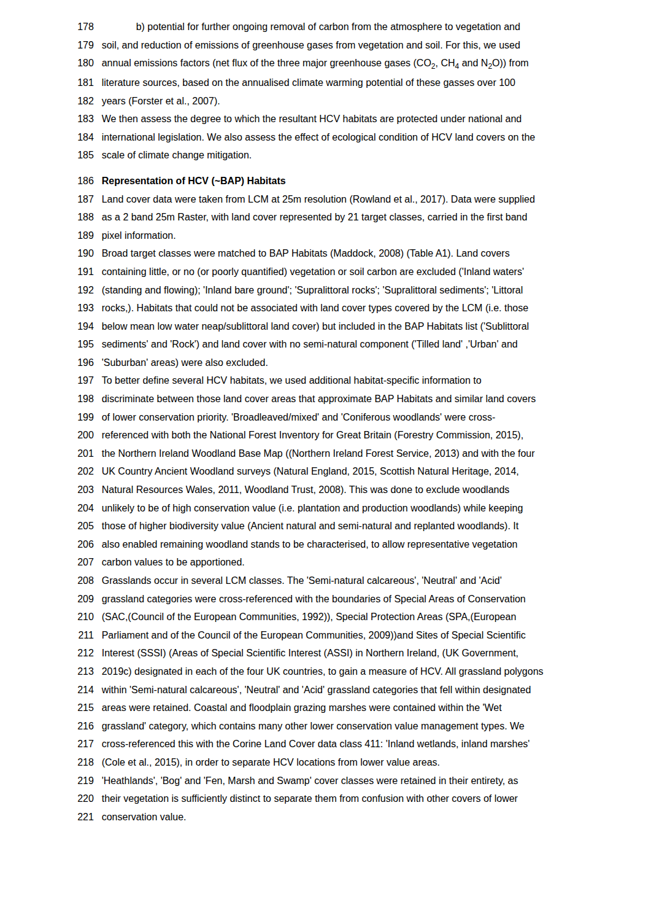178 b) potential for further ongoing removal of carbon from the atmosphere to vegetation and
179soil, and reduction of emissions of greenhouse gases from vegetation and soil. For this, we used
180annual emissions factors (net flux of the three major greenhouse gases (CO2, CH4 and N2O)) from
181literature sources, based on the annualised climate warming potential of these gasses over 100
182years (Forster et al., 2007).
183 We then assess the degree to which the resultant HCV habitats are protected under national and
184international legislation. We also assess the effect of ecological condition of HCV land covers on the
185scale of climate change mitigation.
186 Representation of HCV (~BAP) Habitats
187 Land cover data were taken from LCM at 25m resolution (Rowland et al., 2017). Data were supplied
188as a 2 band 25m Raster, with land cover represented by 21 target classes, carried in the first band
189pixel information.
190 Broad target classes were matched to BAP Habitats (Maddock, 2008) (Table A1). Land covers
191containing little, or no (or poorly quantified) vegetation or soil carbon are excluded ('Inland waters'
192(standing and flowing); 'Inland bare ground'; 'Supralittoral rocks'; 'Supralittoral sediments'; 'Littoral
193rocks,). Habitats that could not be associated with land cover types covered by the LCM (i.e. those
194below mean low water neap/sublittoral land cover) but included in the BAP Habitats list ('Sublittoral
195sediments' and 'Rock') and land cover with no semi-natural component ('Tilled land' ,'Urban' and
196'Suburban' areas) were also excluded.
197 To better define several HCV habitats, we used additional habitat-specific information to
198discriminate between those land cover areas that approximate BAP Habitats and similar land covers
199of lower conservation priority. 'Broadleaved/mixed' and 'Coniferous woodlands' were cross-
200referenced with both the National Forest Inventory for Great Britain (Forestry Commission, 2015),
201the Northern Ireland Woodland Base Map ((Northern Ireland Forest Service, 2013) and with the four
202 UK Country Ancient Woodland surveys (Natural England, 2015, Scottish Natural Heritage, 2014,
203 Natural Resources Wales, 2011, Woodland Trust, 2008). This was done to exclude woodlands
204unlikely to be of high conservation value (i.e. plantation and production woodlands) while keeping
205those of higher biodiversity value (Ancient natural and semi-natural and replanted woodlands). It
206also enabled remaining woodland stands to be characterised, to allow representative vegetation
207carbon values to be apportioned.
208 Grasslands occur in several LCM classes. The 'Semi-natural calcareous', 'Neutral' and 'Acid'
209grassland categories were cross-referenced with the boundaries of Special Areas of Conservation
210(SAC,(Council of the European Communities, 1992)), Special Protection Areas (SPA,(European
211 Parliament and of the Council of the European Communities, 2009))and Sites of Special Scientific
212 Interest (SSSI) (Areas of Special Scientific Interest (ASSI) in Northern Ireland, (UK Government,
2132019c) designated in each of the four UK countries, to gain a measure of HCV. All grassland polygons
214within 'Semi-natural calcareous', 'Neutral' and 'Acid' grassland categories that fell within designated
215areas were retained. Coastal and floodplain grazing marshes were contained within the 'Wet
216grassland' category, which contains many other lower conservation value management types. We
217cross-referenced this with the Corine Land Cover data class 411: 'Inland wetlands, inland marshes'
218(Cole et al., 2015), in order to separate HCV locations from lower value areas.
219'Heathlands', 'Bog' and 'Fen, Marsh and Swamp' cover classes were retained in their entirety, as
220their vegetation is sufficiently distinct to separate them from confusion with other covers of lower
221conservation value.